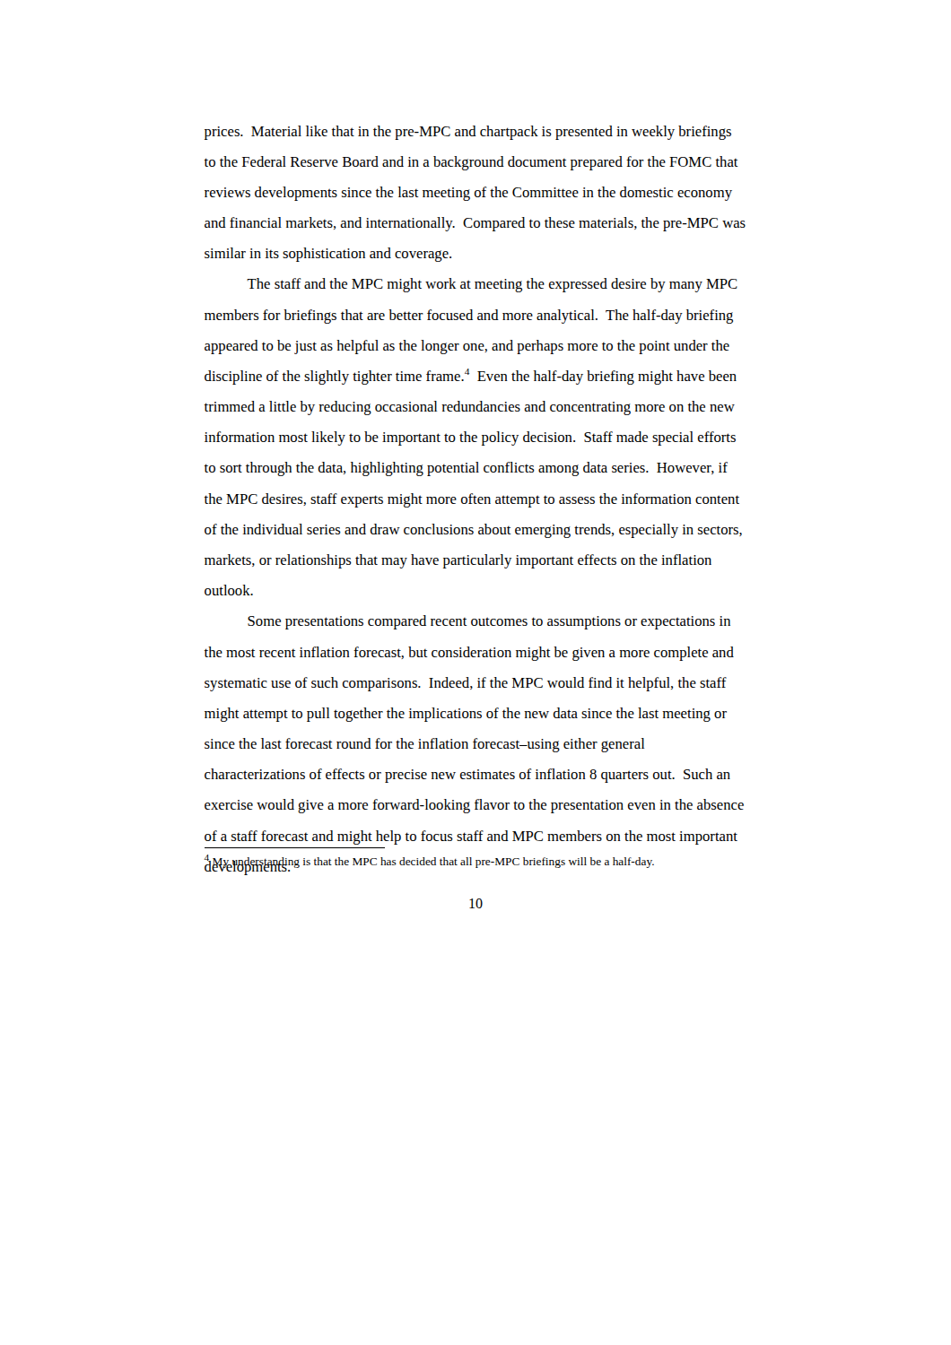prices. Material like that in the pre-MPC and chartpack is presented in weekly briefings to the Federal Reserve Board and in a background document prepared for the FOMC that reviews developments since the last meeting of the Committee in the domestic economy and financial markets, and internationally. Compared to these materials, the pre-MPC was similar in its sophistication and coverage.
The staff and the MPC might work at meeting the expressed desire by many MPC members for briefings that are better focused and more analytical. The half-day briefing appeared to be just as helpful as the longer one, and perhaps more to the point under the discipline of the slightly tighter time frame.4 Even the half-day briefing might have been trimmed a little by reducing occasional redundancies and concentrating more on the new information most likely to be important to the policy decision. Staff made special efforts to sort through the data, highlighting potential conflicts among data series. However, if the MPC desires, staff experts might more often attempt to assess the information content of the individual series and draw conclusions about emerging trends, especially in sectors, markets, or relationships that may have particularly important effects on the inflation outlook.
Some presentations compared recent outcomes to assumptions or expectations in the most recent inflation forecast, but consideration might be given a more complete and systematic use of such comparisons. Indeed, if the MPC would find it helpful, the staff might attempt to pull together the implications of the new data since the last meeting or since the last forecast round for the inflation forecast–using either general characterizations of effects or precise new estimates of inflation 8 quarters out. Such an exercise would give a more forward-looking flavor to the presentation even in the absence of a staff forecast and might help to focus staff and MPC members on the most important developments.
4 My understanding is that the MPC has decided that all pre-MPC briefings will be a half-day.
10